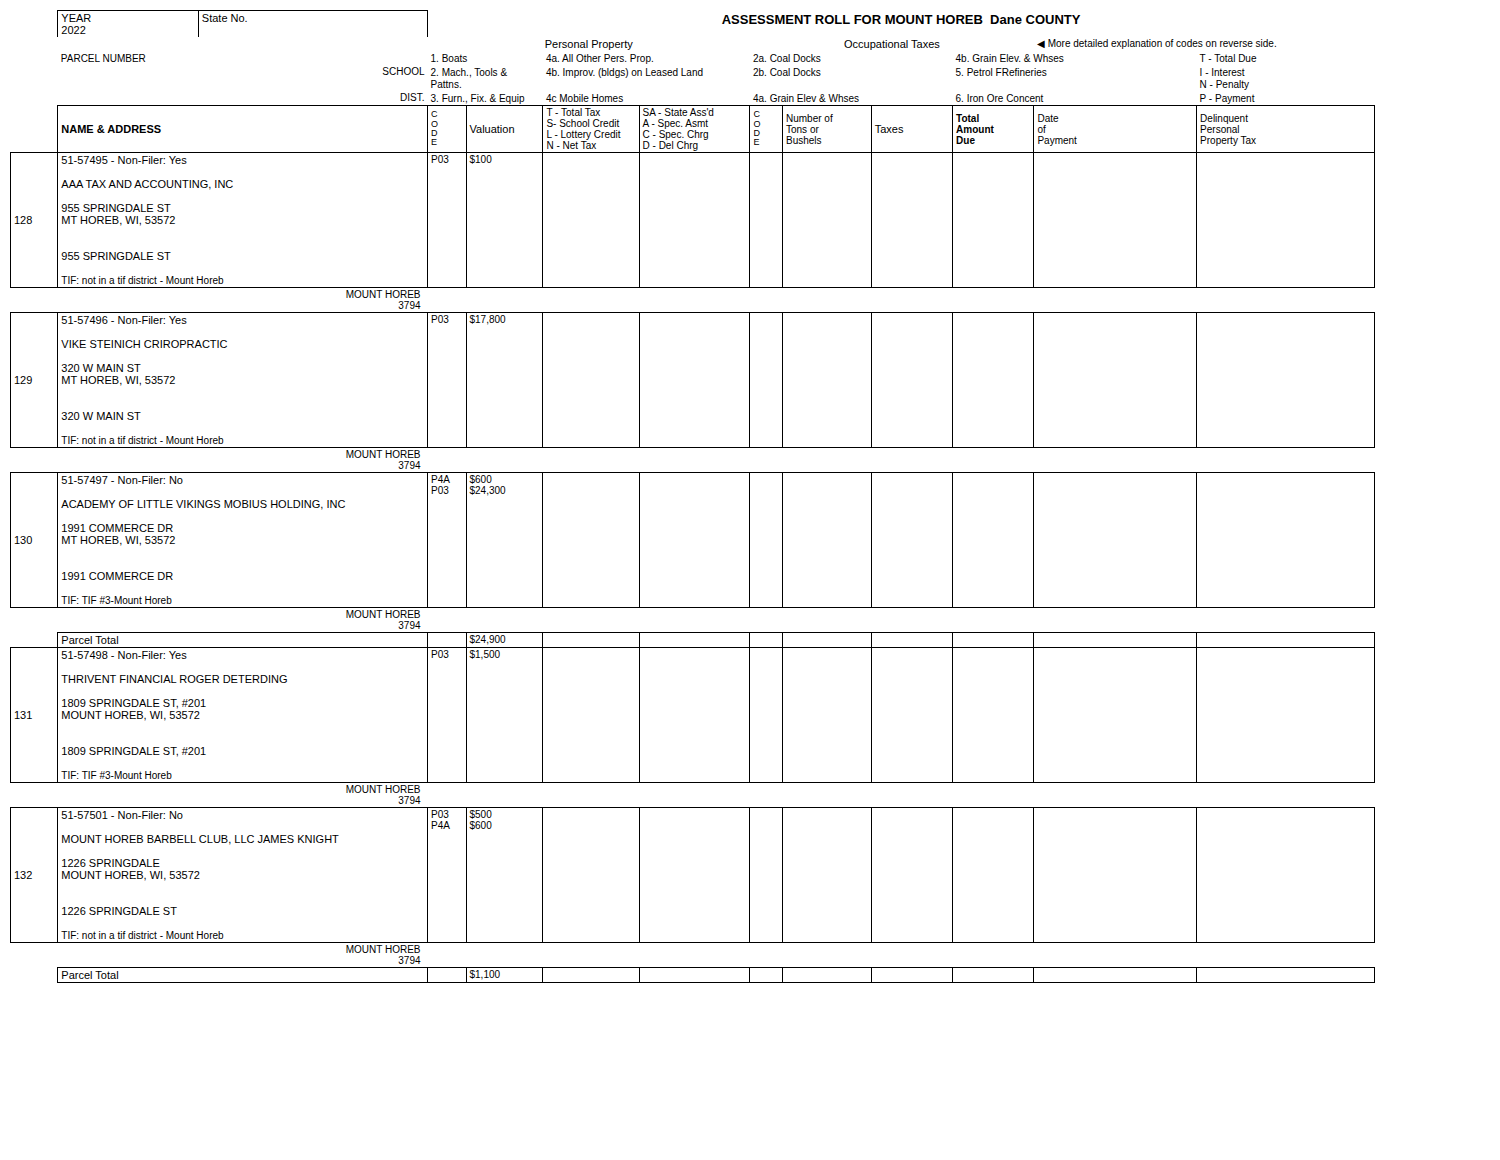| | YEAR 2022 | State No. | ASSESSMENT ROLL FOR MOUNT HOREB Dane COUNTY |
| | | | Personal Property | Occupational Taxes | ◀ More detailed explanation of codes on reverse side. |
| | PARCEL NUMBER | 1. Boats | 4a. All Other Pers. Prop. | 2a. Coal Docks | 4b. Grain Elev. & Whses | T - Total Due | |
| | SCHOOL | 2. Mach., Tools & Pattns. | 4b. Improv. (bldgs) on Leased Land | 2b. Coal Docks | 5. Petrol FRefineries | I - Interest N - Penalty | |
| | DIST. | 3. Furn., Fix. & Equip | 4c Mobile Homes | 4a. Grain Elev & Whses | 6. Iron Ore Concent | P - Payment | |
| | NAME & ADDRESS | C O D E | Valuation | T - Total Tax S- School Credit L - Lottery Credit N - Net Tax | SA - State Ass'd A - Spec. Asmt C - Spec. Chrg D - Del Chrg | C O D E | Number of Tons or Bushels | Taxes | Total Amount Due | Date of Payment | Delinquent Personal Property Tax |
| 128 | 51-57495 - Non-Filer: Yes AAA TAX AND ACCOUNTING, INC 955 SPRINGDALE ST MT HOREB, WI, 53572 955 SPRINGDALE ST TIF: not in a tif district - Mount Horeb | P03 | $100 | | | | | | | | |
| | MOUNT HOREB 3794 | |
| 129 | 51-57496 - Non-Filer: Yes VIKE STEINICH CRIROPRACTIC 320 W MAIN ST MT HOREB, WI, 53572 320 W MAIN ST TIF: not in a tif district - Mount Horeb | P03 | $17,800 | | | | | | | | |
| | MOUNT HOREB 3794 | |
| 130 | 51-57497 - Non-Filer: No ACADEMY OF LITTLE VIKINGS MOBIUS HOLDING, INC 1991 COMMERCE DR MT HOREB, WI, 53572 1991 COMMERCE DR TIF: TIF #3-Mount Horeb | P4A P03 | $600 $24,300 | | | | | | | | |
| | MOUNT HOREB 3794 | |
| | Parcel Total | | $24,900 | | | | | | | | |
| 131 | 51-57498 - Non-Filer: Yes THRIVENT FINANCIAL ROGER DETERDING 1809 SPRINGDALE ST, #201 MOUNT HOREB, WI, 53572 1809 SPRINGDALE ST, #201 TIF: TIF #3-Mount Horeb | P03 | $1,500 | | | | | | | | |
| | MOUNT HOREB 3794 | |
| 132 | 51-57501 - Non-Filer: No MOUNT HOREB BARBELL CLUB, LLC JAMES KNIGHT 1226 SPRINGDALE MOUNT HOREB, WI, 53572 1226 SPRINGDALE ST TIF: not in a tif district - Mount Horeb | P03 P4A | $500 $600 | | | | | | | | |
| | MOUNT HOREB 3794 | |
| | Parcel Total | | $1,100 | | | | | | | | |